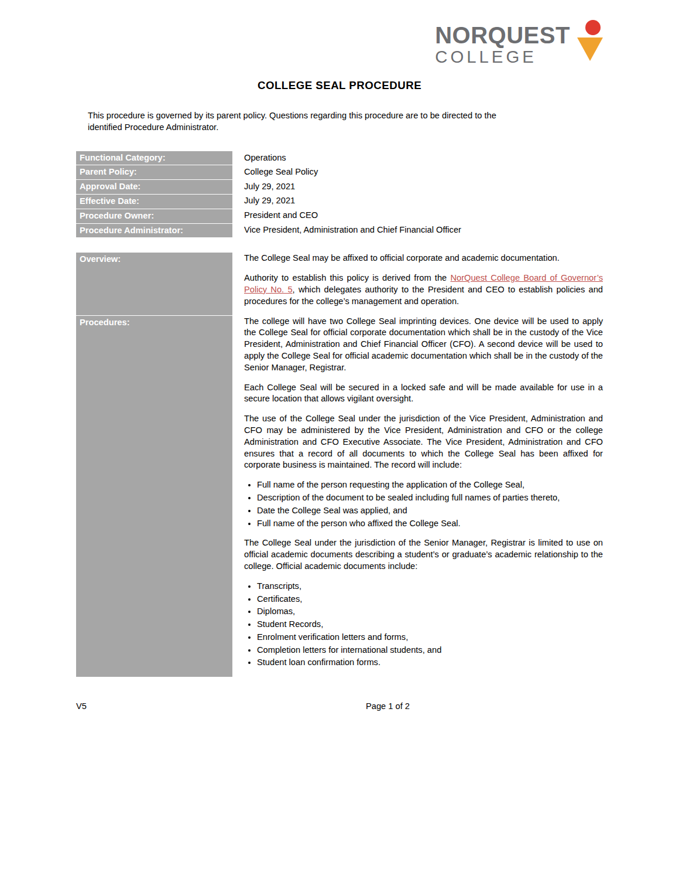NORQUEST COLLEGE
COLLEGE SEAL PROCEDURE
This procedure is governed by its parent policy. Questions regarding this procedure are to be directed to the identified Procedure Administrator.
| Functional Category: | Operations |
| Parent Policy: | College Seal Policy |
| Approval Date: | July 29, 2021 |
| Effective Date: | July 29, 2021 |
| Procedure Owner: | President and CEO |
| Procedure Administrator: | Vice President, Administration and Chief Financial Officer |
| Overview: | The College Seal may be affixed to official corporate and academic documentation. Authority to establish this policy is derived from the NorQuest College Board of Governor’s Policy No. 5 , which delegates authority to the President and CEO to establish policies and procedures for the college’s management and operation. |
| Procedures: | The college will have two College Seal imprinting devices. One device will be used to apply the College Seal for official corporate documentation which shall be in the custody of the Vice President, Administration and Chief Financial Officer (CFO). A second device will be used to apply the College Seal for official academic documentation which shall be in the custody of the Senior Manager, Registrar. Each College Seal will be secured in a locked safe and will be made available for use in a secure location that allows vigilant oversight. The use of the College Seal under the jurisdiction of the Vice President, Administration and CFO may be administered by the Vice President, Administration and CFO or the college Administration and CFO Executive Associate. The Vice President, Administration and CFO ensures that a record of all documents to which the College Seal has been affixed for corporate business is maintained. The record will include: Full name of the person requesting the application of the College Seal, Description of the document to be sealed including full names of parties thereto, Date the College Seal was applied, and Full name of the person who affixed the College Seal. The College Seal under the jurisdiction of the Senior Manager, Registrar is limited to use on official academic documents describing a student’s or graduate’s academic relationship to the college. Official academic documents include: Transcripts, Certificates, Diplomas, Student Records, Enrolment verification letters and forms, Completion letters for international students, and Student loan confirmation forms. |
V5
Page 1 of 2